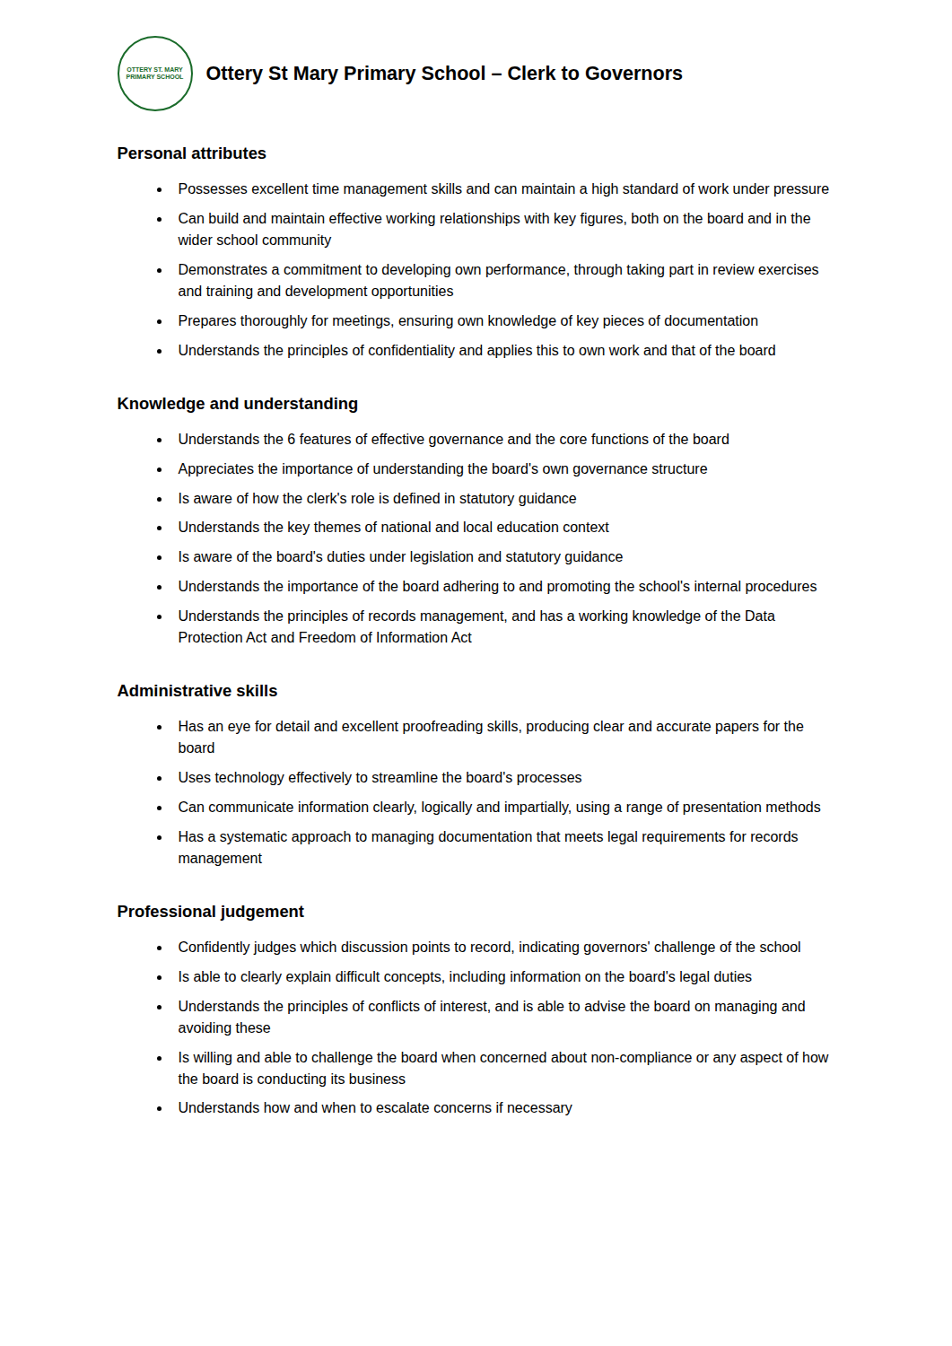OTTERY ST. MARY
PRIMARY SCHOOL
Ottery St Mary Primary School – Clerk to Governors
Personal attributes
Possesses excellent time management skills and can maintain a high standard of work under pressure
Can build and maintain effective working relationships with key figures, both on the board and in the wider school community
Demonstrates a commitment to developing own performance, through taking part in review exercises and training and development opportunities
Prepares thoroughly for meetings, ensuring own knowledge of key pieces of documentation
Understands the principles of confidentiality and applies this to own work and that of the board
Knowledge and understanding
Understands the 6 features of effective governance and the core functions of the board
Appreciates the importance of understanding the board's own governance structure
Is aware of how the clerk's role is defined in statutory guidance
Understands the key themes of national and local education context
Is aware of the board's duties under legislation and statutory guidance
Understands the importance of the board adhering to and promoting the school's internal procedures
Understands the principles of records management, and has a working knowledge of the Data Protection Act and Freedom of Information Act
Administrative skills
Has an eye for detail and excellent proofreading skills, producing clear and accurate papers for the board
Uses technology effectively to streamline the board's processes
Can communicate information clearly, logically and impartially, using a range of presentation methods
Has a systematic approach to managing documentation that meets legal requirements for records management
Professional judgement
Confidently judges which discussion points to record, indicating governors' challenge of the school
Is able to clearly explain difficult concepts, including information on the board's legal duties
Understands the principles of conflicts of interest, and is able to advise the board on managing and avoiding these
Is willing and able to challenge the board when concerned about non-compliance or any aspect of how the board is conducting its business
Understands how and when to escalate concerns if necessary